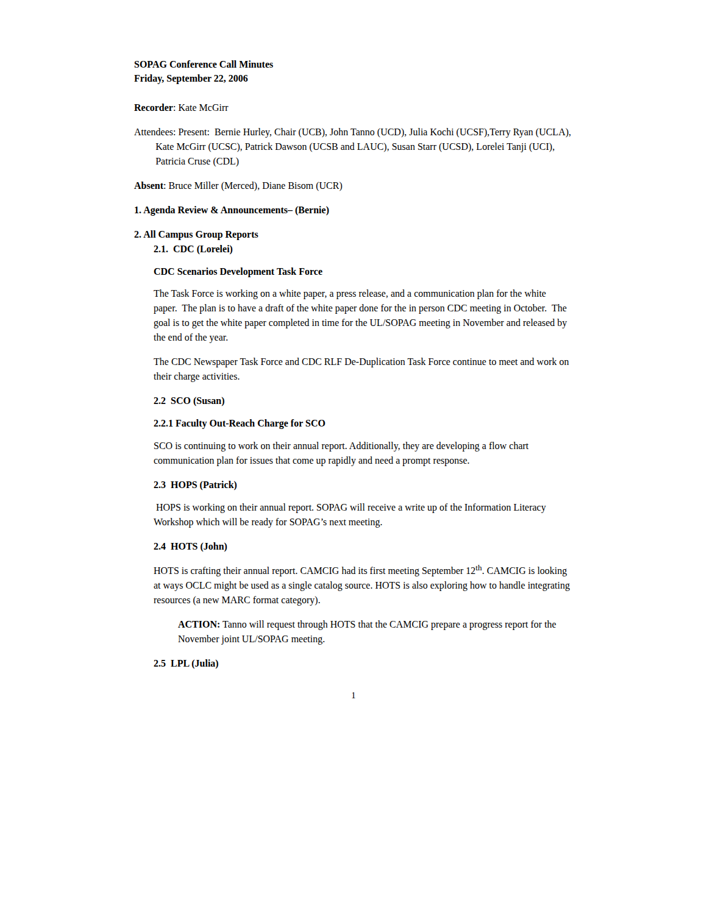SOPAG Conference Call Minutes
Friday, September 22, 2006
Recorder: Kate McGirr
Attendees: Present: Bernie Hurley, Chair (UCB), John Tanno (UCD), Julia Kochi (UCSF),Terry Ryan (UCLA), Kate McGirr (UCSC), Patrick Dawson (UCSB and LAUC), Susan Starr (UCSD), Lorelei Tanji (UCI), Patricia Cruse (CDL)
Absent: Bruce Miller (Merced), Diane Bisom (UCR)
Agenda Review & Announcements– (Bernie)
All Campus Group Reports
2.1. CDC (Lorelei)
CDC Scenarios Development Task Force
The Task Force is working on a white paper, a press release, and a communication plan for the white paper. The plan is to have a draft of the white paper done for the in person CDC meeting in October. The goal is to get the white paper completed in time for the UL/SOPAG meeting in November and released by the end of the year.
The CDC Newspaper Task Force and CDC RLF De-Duplication Task Force continue to meet and work on their charge activities.
2.2 SCO (Susan)
2.2.1 Faculty Out-Reach Charge for SCO
SCO is continuing to work on their annual report. Additionally, they are developing a flow chart communication plan for issues that come up rapidly and need a prompt response.
2.3 HOPS (Patrick)
HOPS is working on their annual report. SOPAG will receive a write up of the Information Literacy Workshop which will be ready for SOPAG’s next meeting.
2.4 HOTS (John)
HOTS is crafting their annual report. CAMCIG had its first meeting September 12th. CAMCIG is looking at ways OCLC might be used as a single catalog source. HOTS is also exploring how to handle integrating resources (a new MARC format category).
ACTION: Tanno will request through HOTS that the CAMCIG prepare a progress report for the November joint UL/SOPAG meeting.
2.5 LPL (Julia)
1